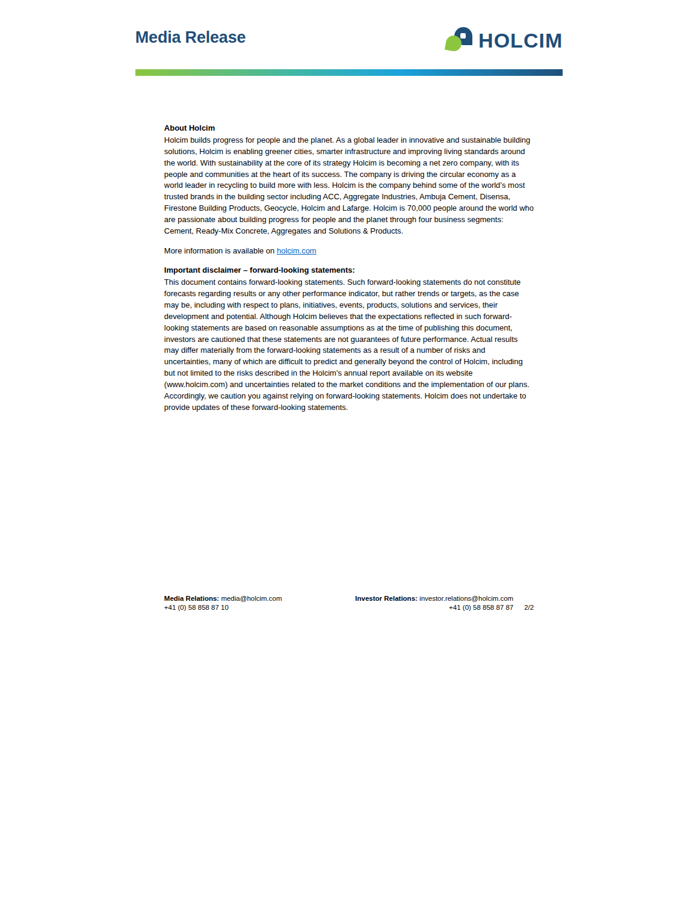Media Release
HOLCIM
About Holcim
Holcim builds progress for people and the planet. As a global leader in innovative and sustainable building solutions, Holcim is enabling greener cities, smarter infrastructure and improving living standards around the world. With sustainability at the core of its strategy Holcim is becoming a net zero company, with its people and communities at the heart of its success. The company is driving the circular economy as a world leader in recycling to build more with less. Holcim is the company behind some of the world’s most trusted brands in the building sector including ACC, Aggregate Industries, Ambuja Cement, Disensa, Firestone Building Products, Geocycle, Holcim and Lafarge. Holcim is 70,000 people around the world who are passionate about building progress for people and the planet through four business segments: Cement, Ready-Mix Concrete, Aggregates and Solutions & Products.
More information is available on holcim.com
Important disclaimer – forward-looking statements:
This document contains forward-looking statements. Such forward-looking statements do not constitute forecasts regarding results or any other performance indicator, but rather trends or targets, as the case may be, including with respect to plans, initiatives, events, products, solutions and services, their development and potential. Although Holcim believes that the expectations reflected in such forward-looking statements are based on reasonable assumptions as at the time of publishing this document, investors are cautioned that these statements are not guarantees of future performance. Actual results may differ materially from the forward-looking statements as a result of a number of risks and uncertainties, many of which are difficult to predict and generally beyond the control of Holcim, including but not limited to the risks described in the Holcim's annual report available on its website (www.holcim.com) and uncertainties related to the market conditions and the implementation of our plans. Accordingly, we caution you against relying on forward-looking statements. Holcim does not undertake to provide updates of these forward-looking statements.
Media Relations: media@holcim.com
+41 (0) 58 858 87 10
Investor Relations: investor.relations@holcim.com
+41 (0) 58 858 87 87 2/2